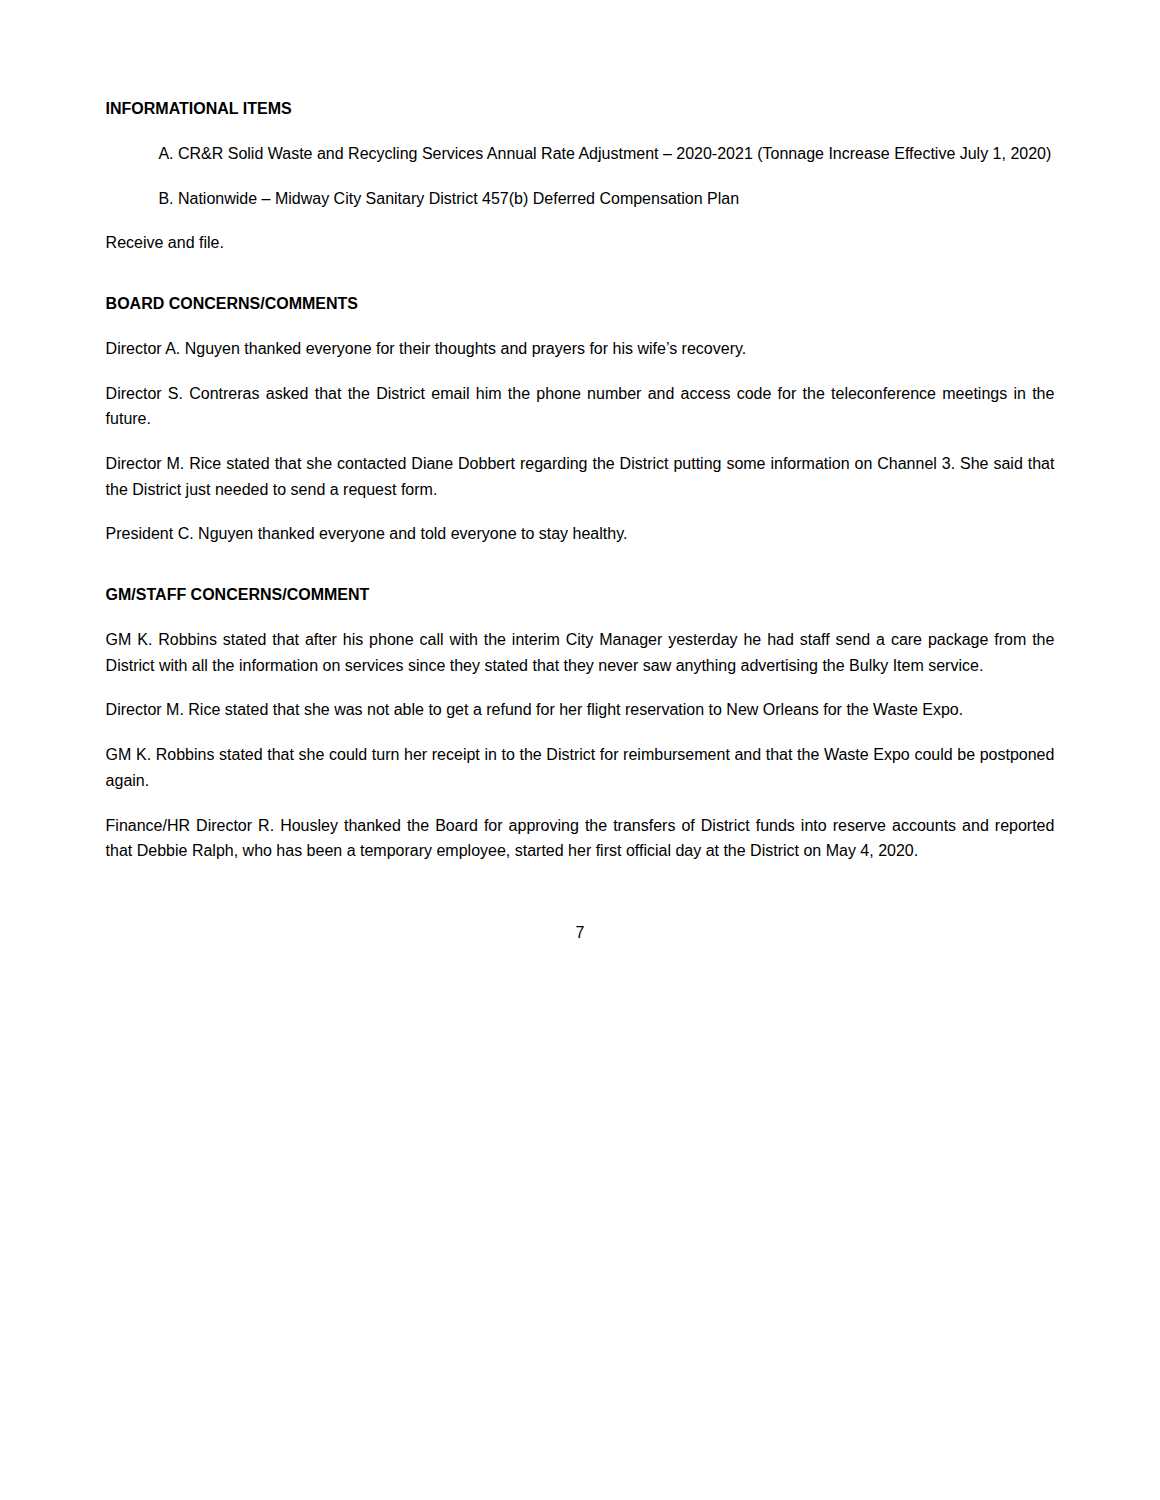INFORMATIONAL ITEMS
A. CR&R Solid Waste and Recycling Services Annual Rate Adjustment – 2020-2021 (Tonnage Increase Effective July 1, 2020)
B. Nationwide – Midway City Sanitary District 457(b) Deferred Compensation Plan
Receive and file.
BOARD CONCERNS/COMMENTS
Director A. Nguyen thanked everyone for their thoughts and prayers for his wife’s recovery.
Director S. Contreras asked that the District email him the phone number and access code for the teleconference meetings in the future.
Director M. Rice stated that she contacted Diane Dobbert regarding the District putting some information on Channel 3. She said that the District just needed to send a request form.
President C. Nguyen thanked everyone and told everyone to stay healthy.
GM/STAFF CONCERNS/COMMENT
GM K. Robbins stated that after his phone call with the interim City Manager yesterday he had staff send a care package from the District with all the information on services since they stated that they never saw anything advertising the Bulky Item service.
Director M. Rice stated that she was not able to get a refund for her flight reservation to New Orleans for the Waste Expo.
GM K. Robbins stated that she could turn her receipt in to the District for reimbursement and that the Waste Expo could be postponed again.
Finance/HR Director R. Housley thanked the Board for approving the transfers of District funds into reserve accounts and reported that Debbie Ralph, who has been a temporary employee, started her first official day at the District on May 4, 2020.
7